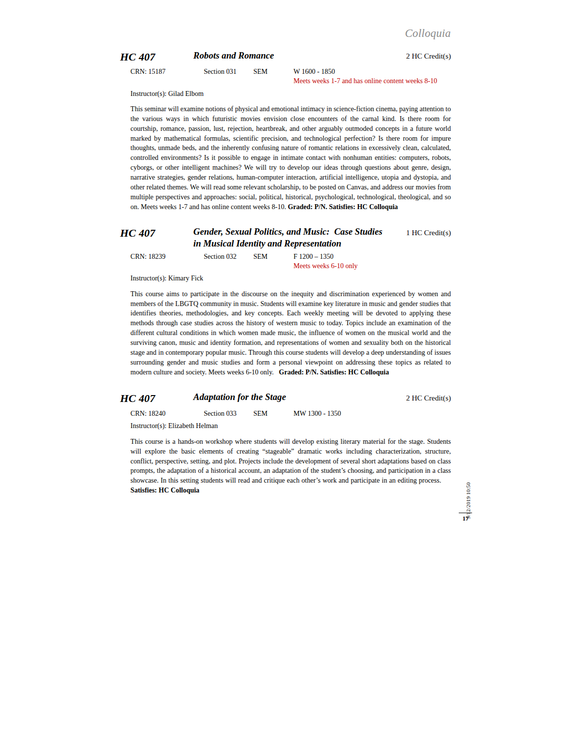Colloquia
HC 407
Robots and Romance
2 HC Credit(s)
CRN: 15187
Section 031
SEM
W 1600 - 1850
Meets weeks 1-7 and has online content weeks 8-10
Instructor(s): Gilad Elbom
This seminar will examine notions of physical and emotional intimacy in science-fiction cinema, paying attention to the various ways in which futuristic movies envision close encounters of the carnal kind. Is there room for courtship, romance, passion, lust, rejection, heartbreak, and other arguably outmoded concepts in a future world marked by mathematical formulas, scientific precision, and technological perfection? Is there room for impure thoughts, unmade beds, and the inherently confusing nature of romantic relations in excessively clean, calculated, controlled environments? Is it possible to engage in intimate contact with nonhuman entities: computers, robots, cyborgs, or other intelligent machines? We will try to develop our ideas through questions about genre, design, narrative strategies, gender relations, human-computer interaction, artificial intelligence, utopia and dystopia, and other related themes. We will read some relevant scholarship, to be posted on Canvas, and address our movies from multiple perspectives and approaches: social, political, historical, psychological, technological, theological, and so on. Meets weeks 1-7 and has online content weeks 8-10. Graded: P/N. Satisfies: HC Colloquia
HC 407
Gender, Sexual Politics, and Music: Case Studies in Musical Identity and Representation
1 HC Credit(s)
CRN: 18239
Section 032
SEM
F 1200 – 1350
Meets weeks 6-10 only
Instructor(s): Kimary Fick
This course aims to participate in the discourse on the inequity and discrimination experienced by women and members of the LBGTQ community in music. Students will examine key literature in music and gender studies that identifies theories, methodologies, and key concepts. Each weekly meeting will be devoted to applying these methods through case studies across the history of western music to today. Topics include an examination of the different cultural conditions in which women made music, the influence of women on the musical world and the surviving canon, music and identity formation, and representations of women and sexuality both on the historical stage and in contemporary popular music. Through this course students will develop a deep understanding of issues surrounding gender and music studies and form a personal viewpoint on addressing these topics as related to modern culture and society. Meets weeks 6-10 only. Graded: P/N. Satisfies: HC Colloquia
HC 407
Adaptation for the Stage
2 HC Credit(s)
CRN: 18240
Section 033
SEM
MW 1300 - 1350
Instructor(s): Elizabeth Helman
This course is a hands-on workshop where students will develop existing literary material for the stage. Students will explore the basic elements of creating “stageable” dramatic works including characterization, structure, conflict, perspective, setting, and plot. Projects include the development of several short adaptations based on class prompts, the adaptation of a historical account, an adaptation of the student’s choosing, and participation in a class showcase. In this setting students will read and critique each other’s work and participate in an editing process. Satisfies: HC Colloquia
9/12/2019 10:50
17